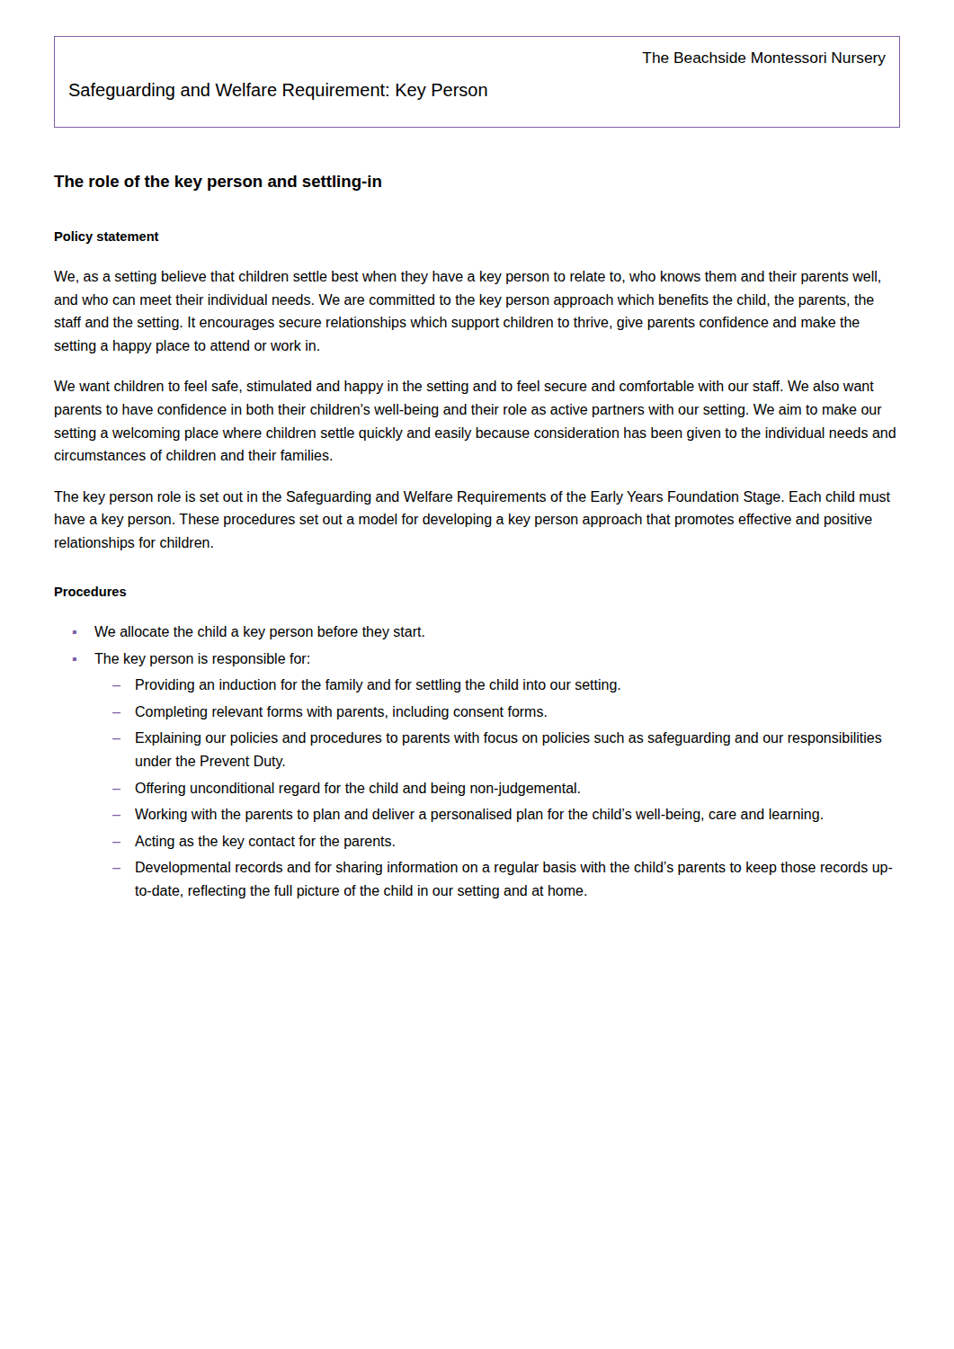The Beachside Montessori Nursery
Safeguarding and Welfare Requirement: Key Person
The role of the key person and settling-in
Policy statement
We, as a setting believe that children settle best when they have a key person to relate to, who knows them and their parents well, and who can meet their individual needs. We are committed to the key person approach which benefits the child, the parents, the staff and the setting. It encourages secure relationships which support children to thrive, give parents confidence and make the setting a happy place to attend or work in.
We want children to feel safe, stimulated and happy in the setting and to feel secure and comfortable with our staff. We also want parents to have confidence in both their children's well-being and their role as active partners with our setting. We aim to make our setting a welcoming place where children settle quickly and easily because consideration has been given to the individual needs and circumstances of children and their families.
The key person role is set out in the Safeguarding and Welfare Requirements of the Early Years Foundation Stage. Each child must have a key person. These procedures set out a model for developing a key person approach that promotes effective and positive relationships for children.
Procedures
We allocate the child a key person before they start.
The key person is responsible for:
Providing an induction for the family and for settling the child into our setting.
Completing relevant forms with parents, including consent forms.
Explaining our policies and procedures to parents with focus on policies such as safeguarding and our responsibilities under the Prevent Duty.
Offering unconditional regard for the child and being non-judgemental.
Working with the parents to plan and deliver a personalised plan for the child’s well-being, care and learning.
Acting as the key contact for the parents.
Developmental records and for sharing information on a regular basis with the child’s parents to keep those records up-to-date, reflecting the full picture of the child in our setting and at home.